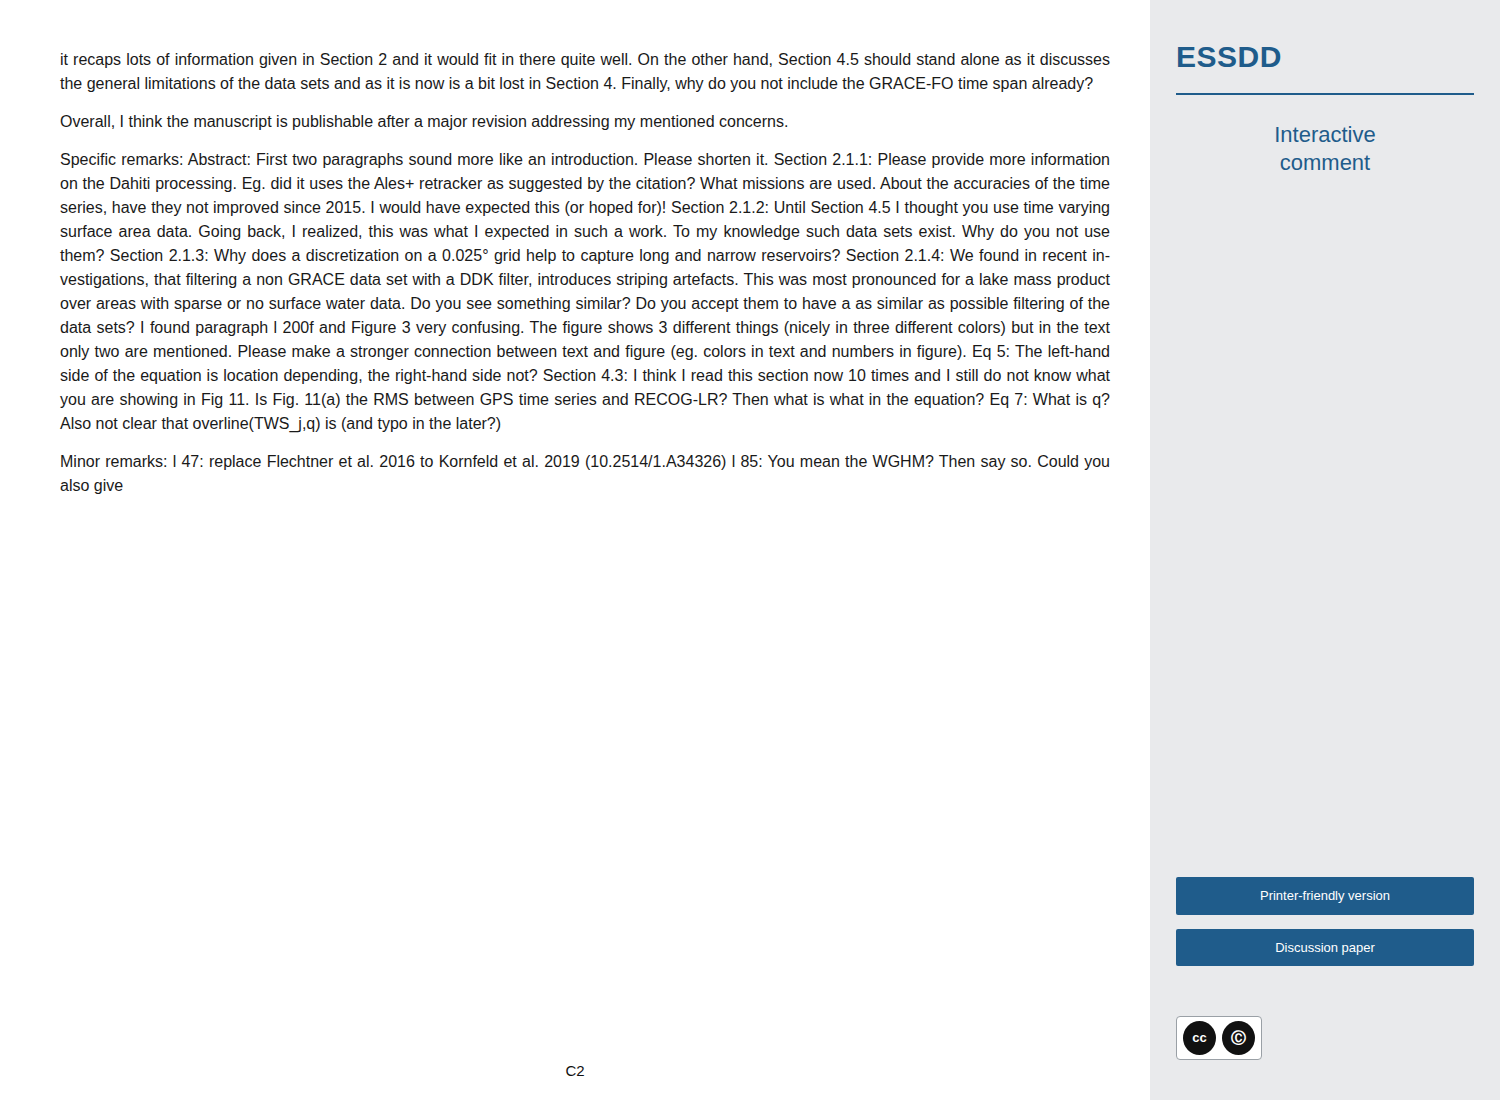it recaps lots of information given in Section 2 and it would fit in there quite well. On the other hand, Section 4.5 should stand alone as it discusses the general limitations of the data sets and as it is now is a bit lost in Section 4. Finally, why do you not include the GRACE-FO time span already?
Overall, I think the manuscript is publishable after a major revision addressing my mentioned concerns.
Specific remarks: Abstract: First two paragraphs sound more like an introduction. Please shorten it. Section 2.1.1: Please provide more information on the Dahiti processing. Eg. did it uses the Ales+ retracker as suggested by the citation? What missions are used. About the accuracies of the time series, have they not improved since 2015. I would have expected this (or hoped for)! Section 2.1.2: Until Section 4.5 I thought you use time varying surface area data. Going back, I realized, this was what I expected in such a work. To my knowledge such data sets exist. Why do you not use them? Section 2.1.3: Why does a discretization on a 0.025° grid help to capture long and narrow reservoirs? Section 2.1.4: We found in recent investigations, that filtering a non GRACE data set with a DDK filter, introduces striping artefacts. This was most pronounced for a lake mass product over areas with sparse or no surface water data. Do you see something similar? Do you accept them to have a as similar as possible filtering of the data sets? I found paragraph l 200f and Figure 3 very confusing. The figure shows 3 different things (nicely in three different colors) but in the text only two are mentioned. Please make a stronger connection between text and figure (eg. colors in text and numbers in figure). Eq 5: The left-hand side of the equation is location depending, the right-hand side not? Section 4.3: I think I read this section now 10 times and I still do not know what you are showing in Fig 11. Is Fig. 11(a) the RMS between GPS time series and RECOG-LR? Then what is what in the equation? Eq 7: What is q? Also not clear that overline(TWS_j,q) is (and typo in the later?)
Minor remarks: l 47: replace Flechtner et al. 2016 to Kornfeld et al. 2019 (10.2514/1.A34326) l 85: You mean the WGHM? Then say so. Could you also give
C2
ESSDD
Interactive comment
Printer-friendly version Discussion paper
cc
Ⓒ